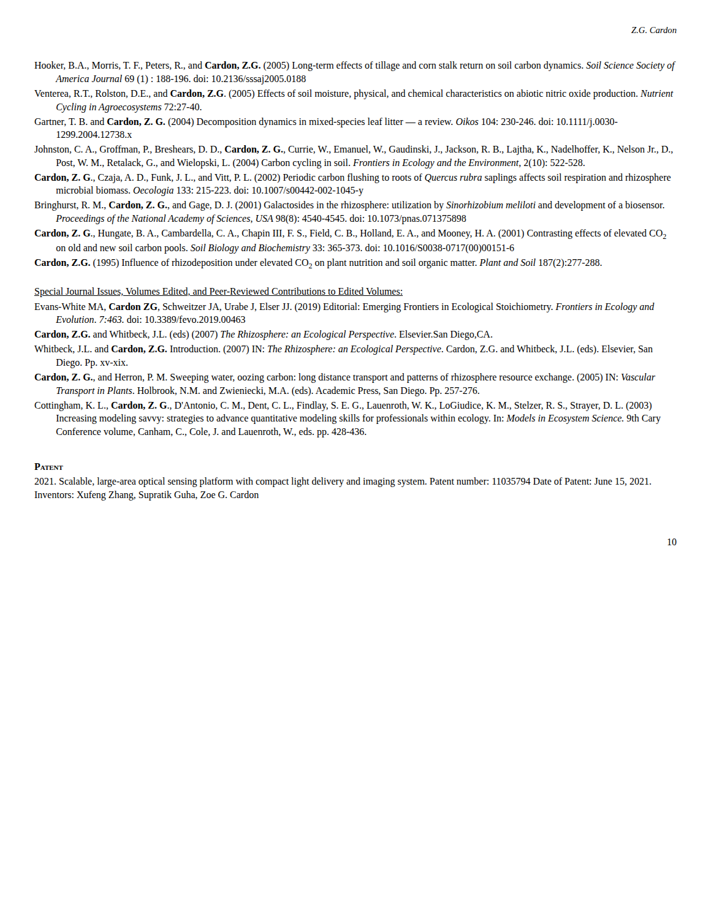Z.G. Cardon
Hooker, B.A., Morris, T. F., Peters, R., and Cardon, Z.G. (2005) Long-term effects of tillage and corn stalk return on soil carbon dynamics. Soil Science Society of America Journal 69 (1) : 188-196. doi: 10.2136/sssaj2005.0188
Venterea, R.T., Rolston, D.E., and Cardon, Z.G. (2005) Effects of soil moisture, physical, and chemical characteristics on abiotic nitric oxide production. Nutrient Cycling in Agroecosystems 72:27-40.
Gartner, T. B. and Cardon, Z. G. (2004) Decomposition dynamics in mixed-species leaf litter — a review. Oikos 104: 230-246. doi: 10.1111/j.0030-1299.2004.12738.x
Johnston, C. A., Groffman, P., Breshears, D. D., Cardon, Z. G., Currie, W., Emanuel, W., Gaudinski, J., Jackson, R. B., Lajtha, K., Nadelhoffer, K., Nelson Jr., D., Post, W. M., Retalack, G., and Wielopski, L. (2004) Carbon cycling in soil. Frontiers in Ecology and the Environment, 2(10): 522-528.
Cardon, Z. G., Czaja, A. D., Funk, J. L., and Vitt, P. L. (2002) Periodic carbon flushing to roots of Quercus rubra saplings affects soil respiration and rhizosphere microbial biomass. Oecologia 133: 215-223. doi: 10.1007/s00442-002-1045-y
Bringhurst, R. M., Cardon, Z. G., and Gage, D. J. (2001) Galactosides in the rhizosphere: utilization by Sinorhizobium meliloti and development of a biosensor. Proceedings of the National Academy of Sciences, USA 98(8): 4540-4545. doi: 10.1073/pnas.071375898
Cardon, Z. G., Hungate, B. A., Cambardella, C. A., Chapin III, F. S., Field, C. B., Holland, E. A., and Mooney, H. A. (2001) Contrasting effects of elevated CO2 on old and new soil carbon pools. Soil Biology and Biochemistry 33: 365-373. doi: 10.1016/S0038-0717(00)00151-6
Cardon, Z.G. (1995) Influence of rhizodeposition under elevated CO2 on plant nutrition and soil organic matter. Plant and Soil 187(2):277-288.
Special Journal Issues, Volumes Edited, and Peer-Reviewed Contributions to Edited Volumes:
Evans-White MA, Cardon ZG, Schweitzer JA, Urabe J, Elser JJ. (2019) Editorial: Emerging Frontiers in Ecological Stoichiometry. Frontiers in Ecology and Evolution. 7:463. doi: 10.3389/fevo.2019.00463
Cardon, Z.G. and Whitbeck, J.L. (eds) (2007) The Rhizosphere: an Ecological Perspective. Elsevier.San Diego,CA.
Whitbeck, J.L. and Cardon, Z.G. Introduction. (2007) IN: The Rhizosphere: an Ecological Perspective. Cardon, Z.G. and Whitbeck, J.L. (eds). Elsevier, San Diego. Pp. xv-xix.
Cardon, Z. G., and Herron, P. M. Sweeping water, oozing carbon: long distance transport and patterns of rhizosphere resource exchange. (2005) IN: Vascular Transport in Plants. Holbrook, N.M. and Zwieniecki, M.A. (eds). Academic Press, San Diego. Pp. 257-276.
Cottingham, K. L., Cardon, Z. G., D'Antonio, C. M., Dent, C. L., Findlay, S. E. G., Lauenroth, W. K., LoGiudice, K. M., Stelzer, R. S., Strayer, D. L. (2003) Increasing modeling savvy: strategies to advance quantitative modeling skills for professionals within ecology. In: Models in Ecosystem Science. 9th Cary Conference volume, Canham, C., Cole, J. and Lauenroth, W., eds. pp. 428-436.
Patent
2021. Scalable, large-area optical sensing platform with compact light delivery and imaging system. Patent number: 11035794 Date of Patent: June 15, 2021. Inventors: Xufeng Zhang, Supratik Guha, Zoe G. Cardon
10